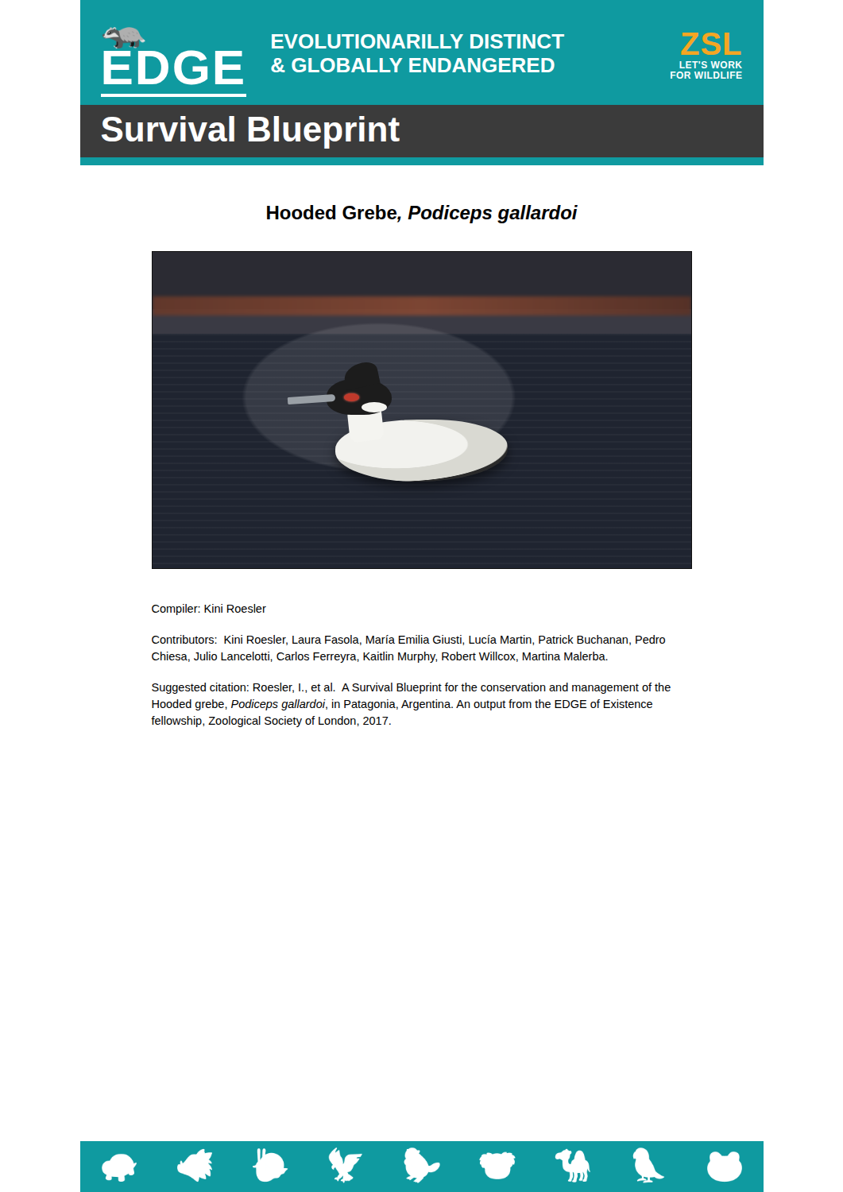🦡 EDGE
EVOLUTIONARILLY DISTINCT
& GLOBALLY ENDANGERED
ZSL
LET'S WORK
FOR WILDLIFE
Survival Blueprint
Hooded Grebe, Podiceps gallardoi
Compiler: Kini Roesler
Contributors: Kini Roesler, Laura Fasola, María Emilia Giusti, Lucía Martin, Patrick Buchanan, Pedro Chiesa, Julio Lancelotti, Carlos Ferreyra, Kaitlin Murphy, Robert Willcox, Martina Malerba.
Suggested citation: Roesler, I., et al. A Survival Blueprint for the conservation and management of the Hooded grebe, Podiceps gallardoi, in Patagonia, Argentina. An output from the EDGE of Existence fellowship, Zoological Society of London, 2017.
🐢 🐗 🐌 🦅 🦫 🐨 🐪 🦜 🐸